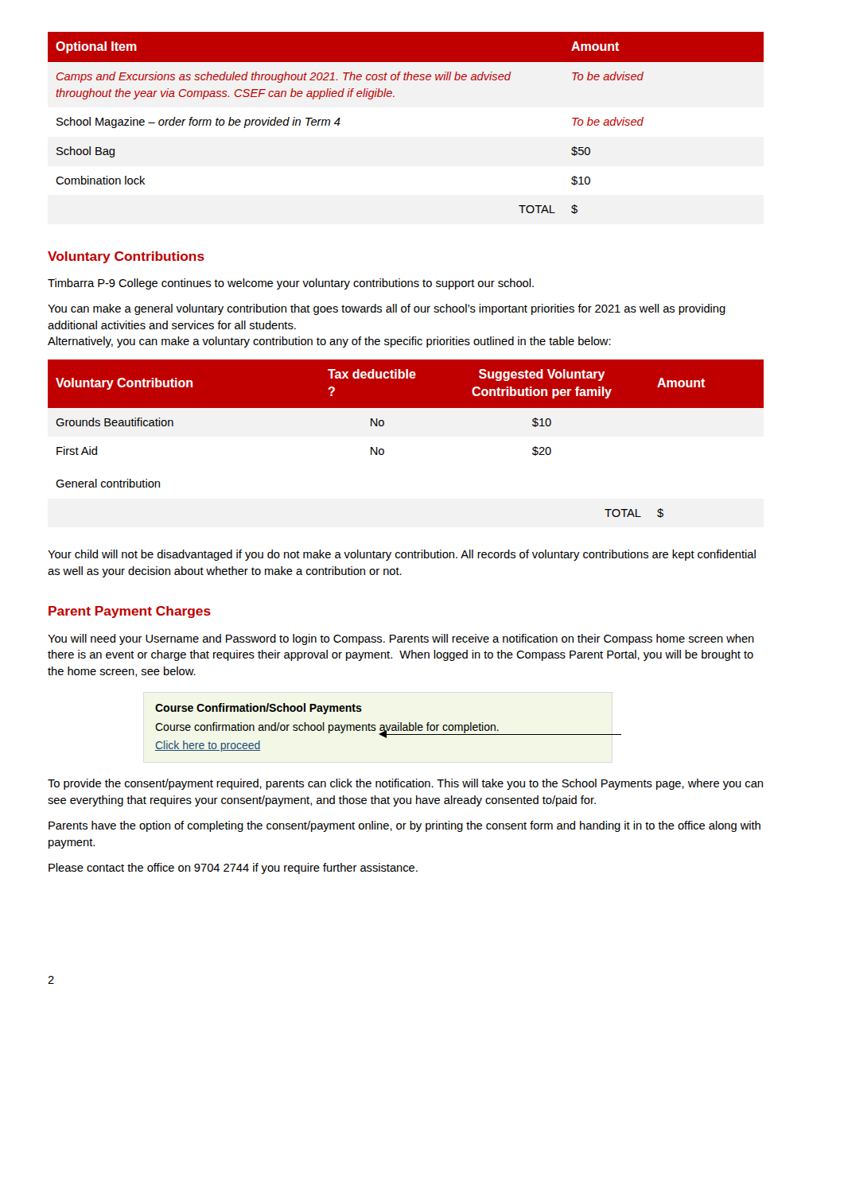| Optional Item | Amount |
| --- | --- |
| Camps and Excursions as scheduled throughout 2021. The cost of these will be advised throughout the year via Compass. CSEF can be applied if eligible. | To be advised |
| School Magazine – order form to be provided in Term 4 | To be advised |
| School Bag | $50 |
| Combination lock | $10 |
| TOTAL | $ |
Voluntary Contributions
Timbarra P-9 College continues to welcome your voluntary contributions to support our school.
You can make a general voluntary contribution that goes towards all of our school’s important priorities for 2021 as well as providing additional activities and services for all students.
Alternatively, you can make a voluntary contribution to any of the specific priorities outlined in the table below:
| Voluntary Contribution | Tax deductible ? | Suggested Voluntary Contribution per family | Amount |
| --- | --- | --- | --- |
| Grounds Beautification | No | $10 | |
| First Aid General contribution | No | $20 | |
| | | TOTAL | $ |
Your child will not be disadvantaged if you do not make a voluntary contribution. All records of voluntary contributions are kept confidential as well as your decision about whether to make a contribution or not.
Parent Payment Charges
You will need your Username and Password to login to Compass. Parents will receive a notification on their Compass home screen when there is an event or charge that requires their approval or payment. When logged in to the Compass Parent Portal, you will be brought to the home screen, see below.
Course Confirmation/School Payments Course confirmation and/or school payments available for completion.
Click here to proceed
To provide the consent/payment required, parents can click the notification. This will take you to the School Payments page, where you can see everything that requires your consent/payment, and those that you have already consented to/paid for.
Parents have the option of completing the consent/payment online, or by printing the consent form and handing it in to the office along with payment.
Please contact the office on 9704 2744 if you require further assistance.
2